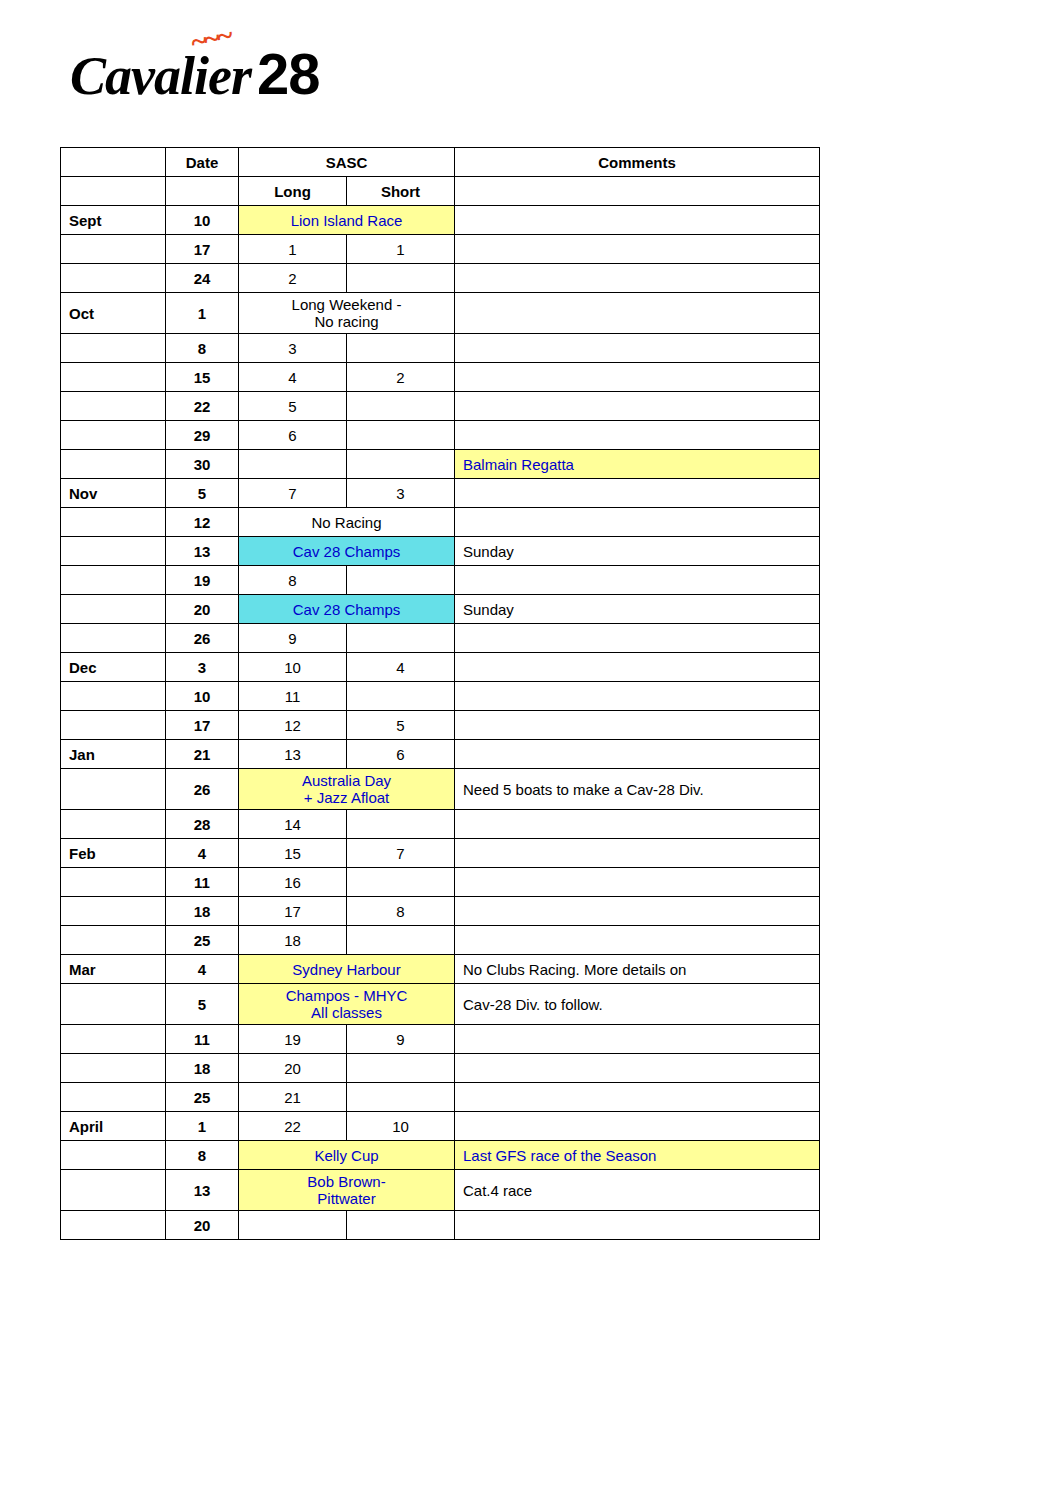~~~Cavalier28
| | Date | SASC | Comments |
| --- | --- | --- | --- |
| | | Long | Short | |
| Sept | 10 | Lion Island Race | |
| | 17 | 1 | 1 | |
| | 24 | 2 | | |
| Oct | 1 | Long Weekend - No racing | |
| | 8 | 3 | | |
| | 15 | 4 | 2 | |
| | 22 | 5 | | |
| | 29 | 6 | | |
| | 30 | | | Balmain Regatta |
| Nov | 5 | 7 | 3 | |
| | 12 | No Racing | |
| | 13 | Cav 28 Champs | Sunday |
| | 19 | 8 | | |
| | 20 | Cav 28 Champs | Sunday |
| | 26 | 9 | | |
| Dec | 3 | 10 | 4 | |
| | 10 | 11 | | |
| | 17 | 12 | 5 | |
| Jan | 21 | 13 | 6 | |
| | 26 | Australia Day + Jazz Afloat | Need 5 boats to make a Cav-28 Div. |
| | 28 | 14 | | |
| Feb | 4 | 15 | 7 | |
| | 11 | 16 | | |
| | 18 | 17 | 8 | |
| | 25 | 18 | | |
| Mar | 4 | Sydney Harbour | No Clubs Racing. More details on |
| | 5 | Champos - MHYC All classes | Cav-28 Div. to follow. |
| | 11 | 19 | 9 | |
| | 18 | 20 | | |
| | 25 | 21 | | |
| April | 1 | 22 | 10 | |
| | 8 | Kelly Cup | Last GFS race of the Season |
| | 13 | Bob Brown- Pittwater | Cat.4 race |
| | 20 | | | |